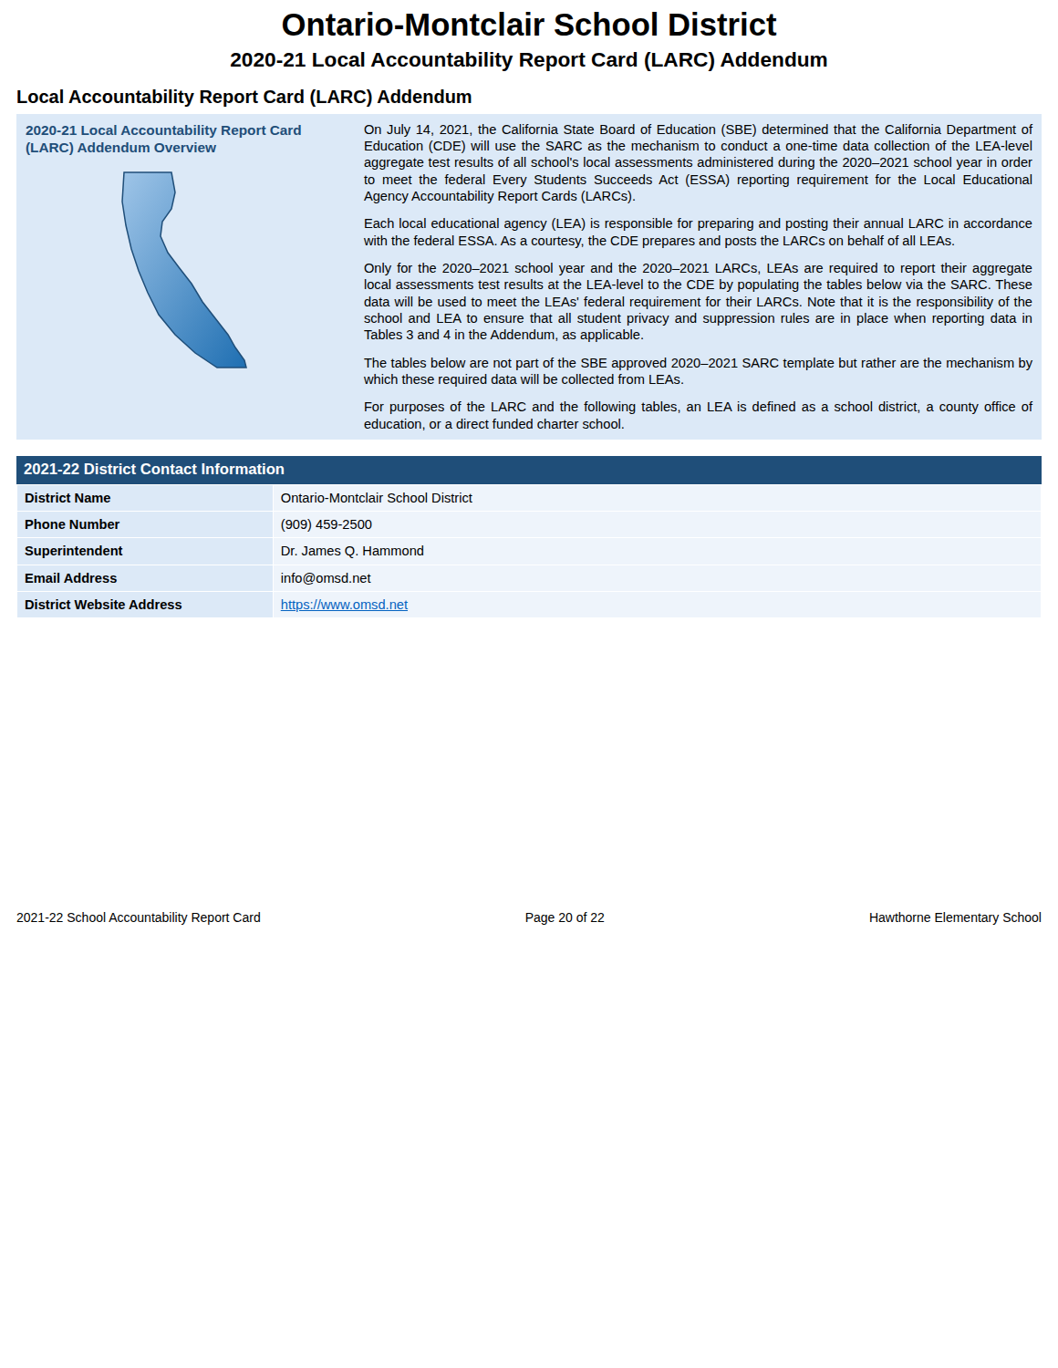Ontario-Montclair School District
2020-21 Local Accountability Report Card (LARC) Addendum
Local Accountability Report Card (LARC) Addendum
| 2020-21 Local Accountability Report Card (LARC) Addendum Overview | On July 14, 2021, the California State Board of Education (SBE) determined that the California Department of Education (CDE) will use the SARC as the mechanism to conduct a one-time data collection of the LEA-level aggregate test results of all school's local assessments administered during the 2020–2021 school year in order to meet the federal Every Students Succeeds Act (ESSA) reporting requirement for the Local Educational Agency Accountability Report Cards (LARCs). Each local educational agency (LEA) is responsible for preparing and posting their annual LARC in accordance with the federal ESSA. As a courtesy, the CDE prepares and posts the LARCs on behalf of all LEAs. Only for the 2020–2021 school year and the 2020–2021 LARCs, LEAs are required to report their aggregate local assessments test results at the LEA-level to the CDE by populating the tables below via the SARC. These data will be used to meet the LEAs' federal requirement for their LARCs. Note that it is the responsibility of the school and LEA to ensure that all student privacy and suppression rules are in place when reporting data in Tables 3 and 4 in the Addendum, as applicable. The tables below are not part of the SBE approved 2020–2021 SARC template but rather are the mechanism by which these required data will be collected from LEAs. For purposes of the LARC and the following tables, an LEA is defined as a school district, a county office of education, or a direct funded charter school. |
2021-22 District Contact Information
| District Name | Ontario-Montclair School District |
| Phone Number | (909) 459-2500 |
| Superintendent | Dr. James Q. Hammond |
| Email Address | info@omsd.net |
| District Website Address | https://www.omsd.net |
2021-22 School Accountability Report Card Page 20 of 22 Hawthorne Elementary School